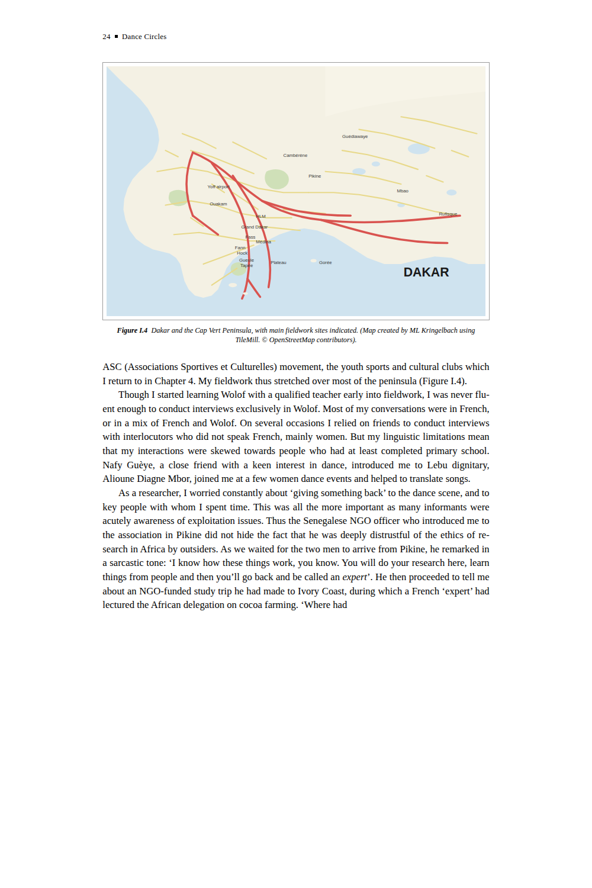24 Dance Circles
Guédiawaye Cambérène Pikine Mbao Rufisque Yoff airport Ouakam HLM Grand Dakar Fass Médina Fann Hock Gueule Tapée Plateau Gorée DAKAR
Figure I.4 Dakar and the Cap Vert Peninsula, with main fieldwork sites indicated. (Map created by ML Kringelbach using TileMill. © OpenStreetMap contributors).
ASC (Associations Sportives et Culturelles) movement, the youth sports and cultural clubs which I return to in Chapter 4. My fieldwork thus stretched over most of the peninsula (Figure I.4).
Though I started learning Wolof with a qualified teacher early into fieldwork, I was never fluent enough to conduct interviews exclusively in Wolof. Most of my conversations were in French, or in a mix of French and Wolof. On several occasions I relied on friends to conduct interviews with interlocutors who did not speak French, mainly women. But my linguistic limitations mean that my interactions were skewed towards people who had at least completed primary school. Nafy Guèye, a close friend with a keen interest in dance, introduced me to Lebu dignitary, Alioune Diagne Mbor, joined me at a few women dance events and helped to translate songs.
As a researcher, I worried constantly about ‘giving something back’ to the dance scene, and to key people with whom I spent time. This was all the more important as many informants were acutely awareness of exploitation issues. Thus the Senegalese NGO officer who introduced me to the association in Pikine did not hide the fact that he was deeply distrustful of the ethics of research in Africa by outsiders. As we waited for the two men to arrive from Pikine, he remarked in a sarcastic tone: ‘I know how these things work, you know. You will do your research here, learn things from people and then you’ll go back and be called an expert’. He then proceeded to tell me about an NGO-funded study trip he had made to Ivory Coast, during which a French ‘expert’ had lectured the African delegation on cocoa farming. ‘Where had